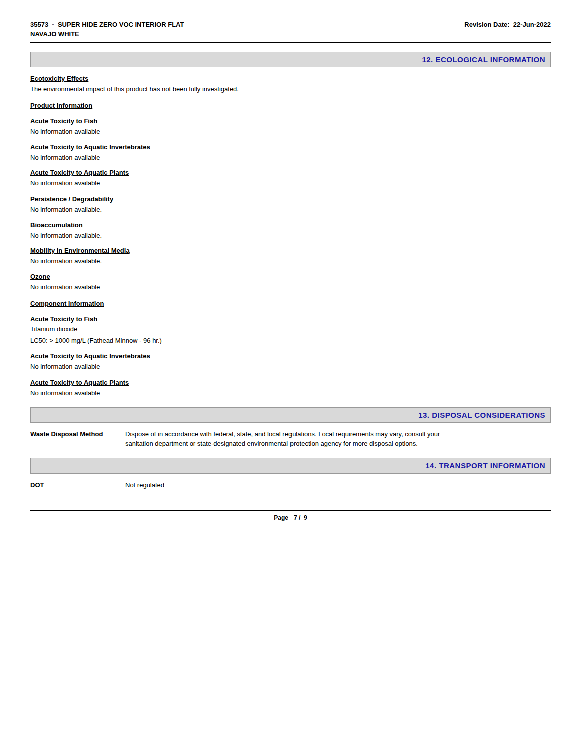35573 - SUPER HIDE ZERO VOC INTERIOR FLAT
NAVAJO WHITE
Revision Date: 22-Jun-2022
12. ECOLOGICAL INFORMATION
Ecotoxicity Effects
The environmental impact of this product has not been fully investigated.
Product Information
Acute Toxicity to Fish
No information available
Acute Toxicity to Aquatic Invertebrates
No information available
Acute Toxicity to Aquatic Plants
No information available
Persistence / Degradability
No information available.
Bioaccumulation
No information available.
Mobility in Environmental Media
No information available.
Ozone
No information available
Component Information
Acute Toxicity to Fish
Titanium dioxide
LC50: > 1000 mg/L (Fathead Minnow - 96 hr.)
Acute Toxicity to Aquatic Invertebrates
No information available
Acute Toxicity to Aquatic Plants
No information available
13. DISPOSAL CONSIDERATIONS
Waste Disposal Method
Dispose of in accordance with federal, state, and local regulations. Local requirements may vary, consult your sanitation department or state-designated environmental protection agency for more disposal options.
14. TRANSPORT INFORMATION
DOT
Not regulated
Page 7 / 9